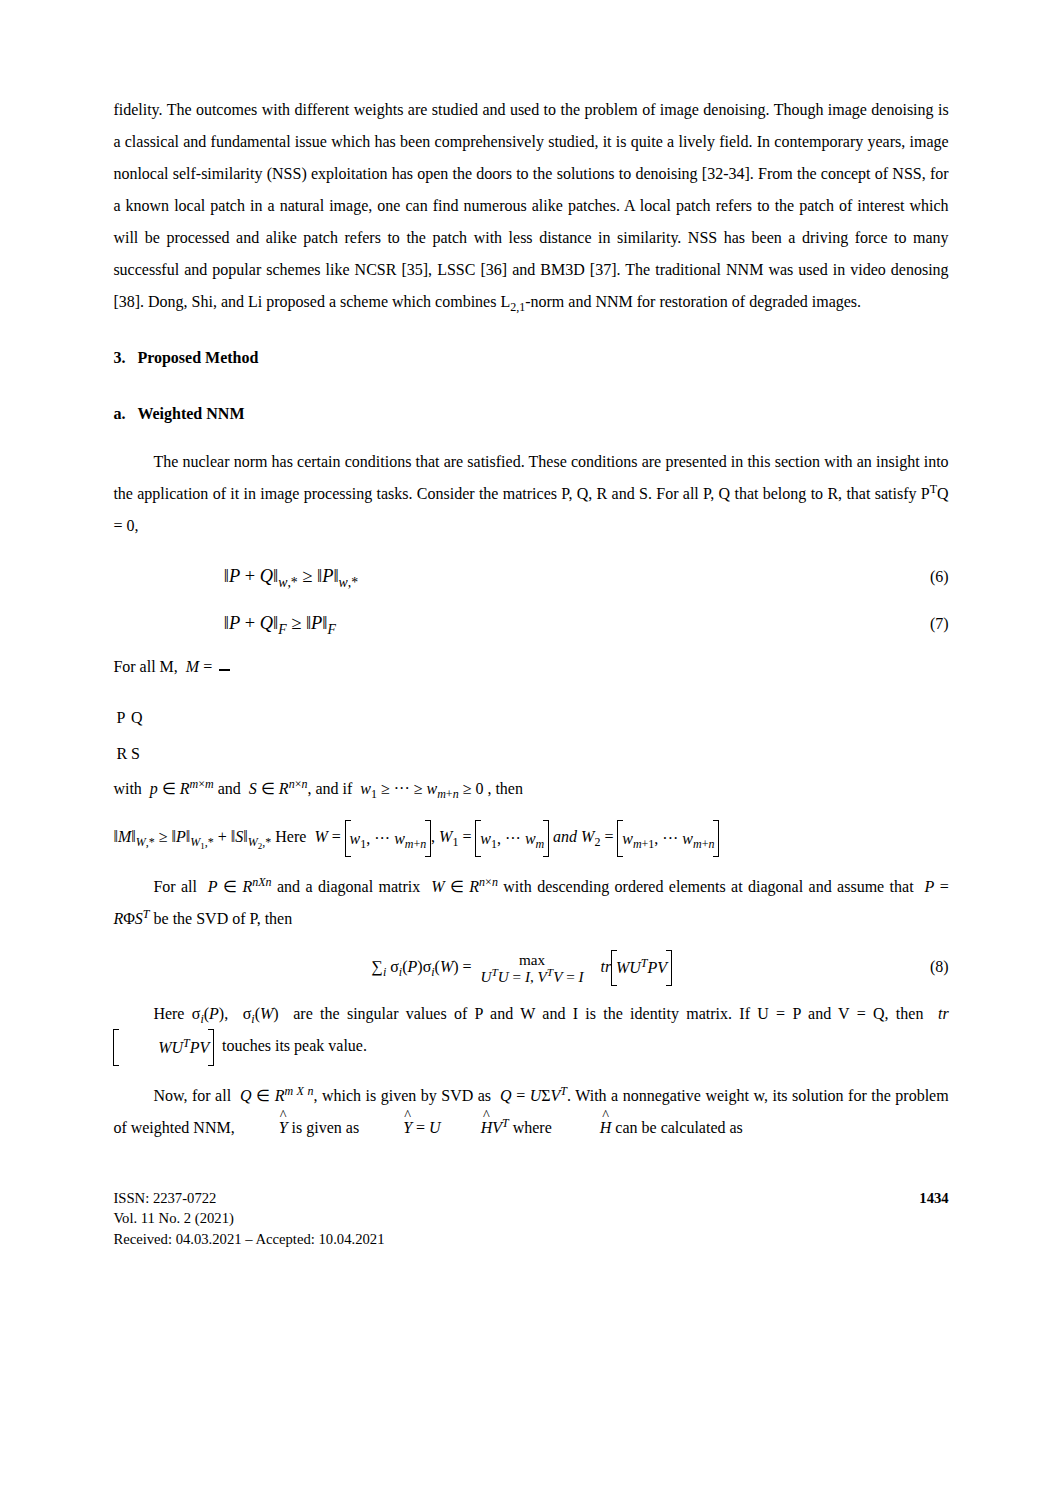fidelity. The outcomes with different weights are studied and used to the problem of image denoising. Though image denoising is a classical and fundamental issue which has been comprehensively studied, it is quite a lively field. In contemporary years, image nonlocal self-similarity (NSS) exploitation has open the doors to the solutions to denoising [32-34]. From the concept of NSS, for a known local patch in a natural image, one can find numerous alike patches. A local patch refers to the patch of interest which will be processed and alike patch refers to the patch with less distance in similarity. NSS has been a driving force to many successful and popular schemes like NCSR [35], LSSC [36] and BM3D [37]. The traditional NNM was used in video denosing [38]. Dong, Shi, and Li proposed a scheme which combines L2,1-norm and NNM for restoration of degraded images.
3. Proposed Method
a. Weighted NNM
The nuclear norm has certain conditions that are satisfied. These conditions are presented in this section with an insight into the application of it in image processing tasks. Consider the matrices P, Q, R and S. For all P, Q that belong to R, that satisfy PTQ = 0,
‖P + Q‖w,* ≥ ‖P‖w,* (6)
‖P + Q‖F ≥ ‖P‖F (7)
For all M, M =
| P | Q |
| R | S |
with p ∈ Rm×m and S ∈ Rn×n, and if w1 ≥ ··· ≥ wm+n ≥ 0 , then
‖M‖W,* ≥ ‖P‖W1,* + ‖S‖W2,* Here W = w1, ··· wm+n, W1 = w1, ··· wm and W2 = wm+1, ··· wm+n
For all P ∈ RnXn and a diagonal matrix W ∈ Rn×n with descending ordered elements at diagonal and assume that P = RΦST be the SVD of P, then
(8) ∑i σi(P)σi(W) = max UTU = I, VTV = I tr WUTPV
Here σi(P), σi(W) are the singular values of P and W and I is the identity matrix. If U = P and V = Q, then tr WUTPV touches its peak value.
Now, for all Q ∈ Rm X n, which is given by SVD as Q = UΣVT. With a nonnegative weight w, its solution for the problem of weighted NNM, Y is given as Y = UHVT where H can be calculated as
ISSN: 2237-0722
Vol. 11 No. 2 (2021)
Received: 04.03.2021 – Accepted: 10.04.2021
1434